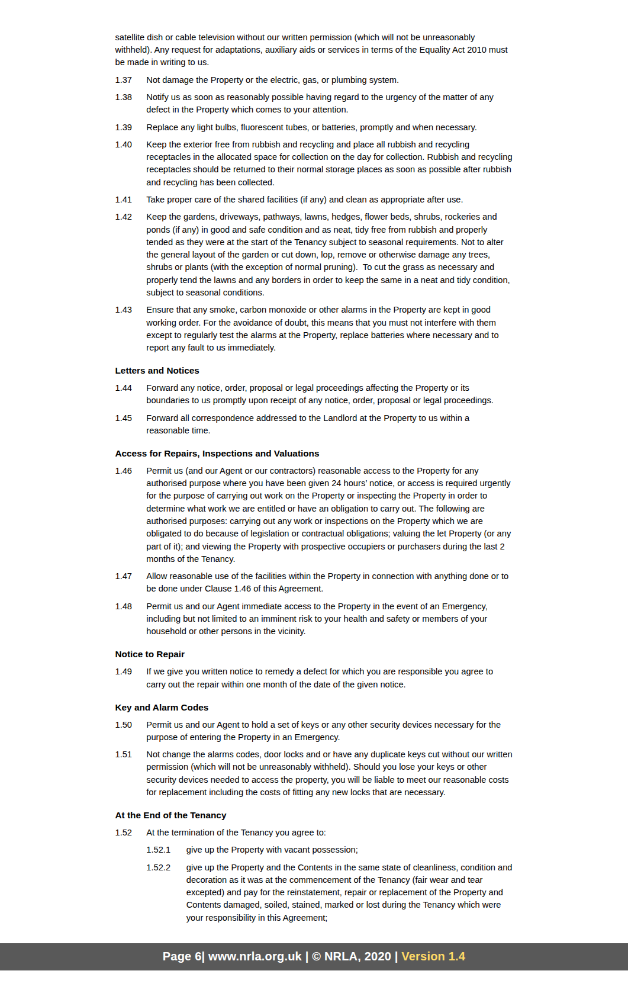satellite dish or cable television without our written permission (which will not be unreasonably withheld). Any request for adaptations, auxiliary aids or services in terms of the Equality Act 2010 must be made in writing to us.
1.37
Not damage the Property or the electric, gas, or plumbing system.
1.38
Notify us as soon as reasonably possible having regard to the urgency of the matter of any defect in the Property which comes to your attention.
1.39
Replace any light bulbs, fluorescent tubes, or batteries, promptly and when necessary.
1.40
Keep the exterior free from rubbish and recycling and place all rubbish and recycling receptacles in the allocated space for collection on the day for collection. Rubbish and recycling receptacles should be returned to their normal storage places as soon as possible after rubbish and recycling has been collected.
1.41
Take proper care of the shared facilities (if any) and clean as appropriate after use.
1.42
Keep the gardens, driveways, pathways, lawns, hedges, flower beds, shrubs, rockeries and ponds (if any) in good and safe condition and as neat, tidy free from rubbish and properly tended as they were at the start of the Tenancy subject to seasonal requirements. Not to alter the general layout of the garden or cut down, lop, remove or otherwise damage any trees, shrubs or plants (with the exception of normal pruning). To cut the grass as necessary and properly tend the lawns and any borders in order to keep the same in a neat and tidy condition, subject to seasonal conditions.
1.43
Ensure that any smoke, carbon monoxide or other alarms in the Property are kept in good working order. For the avoidance of doubt, this means that you must not interfere with them except to regularly test the alarms at the Property, replace batteries where necessary and to report any fault to us immediately.
Letters and Notices
1.44
Forward any notice, order, proposal or legal proceedings affecting the Property or its boundaries to us promptly upon receipt of any notice, order, proposal or legal proceedings.
1.45
Forward all correspondence addressed to the Landlord at the Property to us within a reasonable time.
Access for Repairs, Inspections and Valuations
1.46
Permit us (and our Agent or our contractors) reasonable access to the Property for any authorised purpose where you have been given 24 hours’ notice, or access is required urgently for the purpose of carrying out work on the Property or inspecting the Property in order to determine what work we are entitled or have an obligation to carry out. The following are authorised purposes: carrying out any work or inspections on the Property which we are obligated to do because of legislation or contractual obligations; valuing the let Property (or any part of it); and viewing the Property with prospective occupiers or purchasers during the last 2 months of the Tenancy.
1.47
Allow reasonable use of the facilities within the Property in connection with anything done or to be done under Clause 1.46 of this Agreement.
1.48
Permit us and our Agent immediate access to the Property in the event of an Emergency, including but not limited to an imminent risk to your health and safety or members of your household or other persons in the vicinity.
Notice to Repair
1.49
If we give you written notice to remedy a defect for which you are responsible you agree to carry out the repair within one month of the date of the given notice.
Key and Alarm Codes
1.50
Permit us and our Agent to hold a set of keys or any other security devices necessary for the purpose of entering the Property in an Emergency.
1.51
Not change the alarms codes, door locks and or have any duplicate keys cut without our written permission (which will not be unreasonably withheld). Should you lose your keys or other security devices needed to access the property, you will be liable to meet our reasonable costs for replacement including the costs of fitting any new locks that are necessary.
At the End of the Tenancy
1.52
At the termination of the Tenancy you agree to:
1.52.1
give up the Property with vacant possession;
1.52.2
give up the Property and the Contents in the same state of cleanliness, condition and decoration as it was at the commencement of the Tenancy (fair wear and tear excepted) and pay for the reinstatement, repair or replacement of the Property and Contents damaged, soiled, stained, marked or lost during the Tenancy which were your responsibility in this Agreement;
Page 6| www.nrla.org.uk | © NRLA, 2020 | Version 1.4